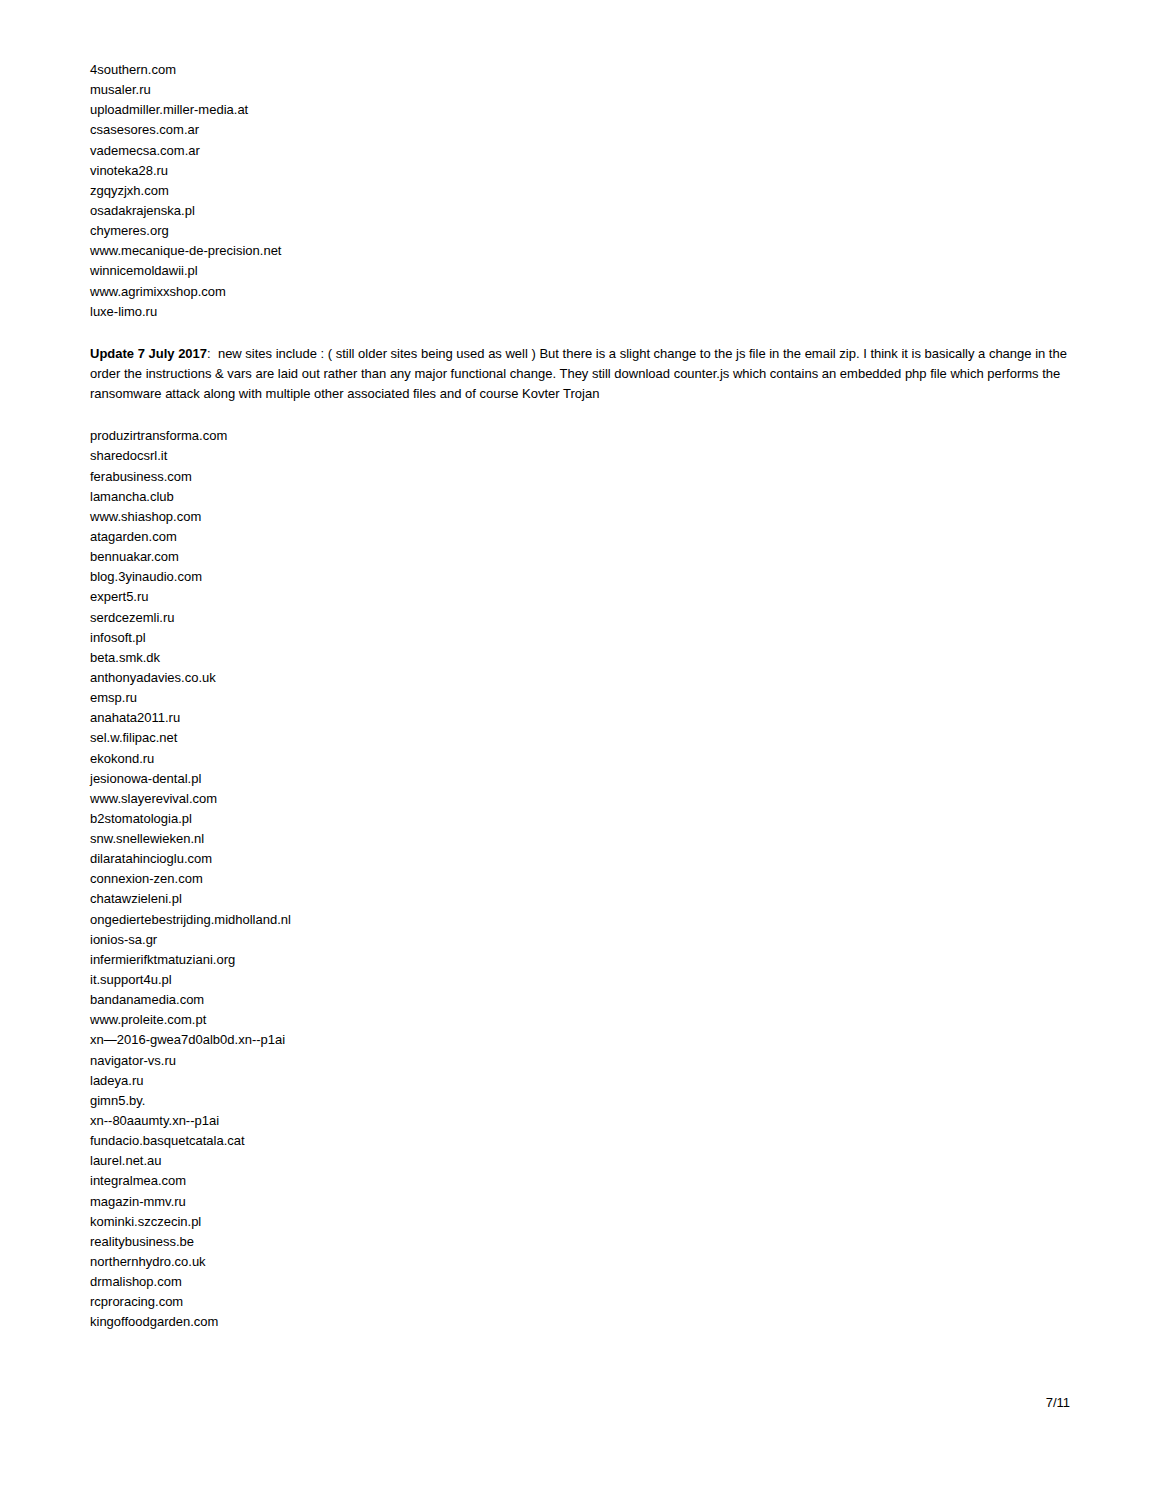4southern.com
musaler.ru
uploadmiller.miller-media.at
csasesores.com.ar
vademecsa.com.ar
vinoteka28.ru
zgqyzjxh.com
osadakrajenska.pl
chymeres.org
www.mecanique-de-precision.net
winnicemoldawii.pl
www.agrimixxshop.com
luxe-limo.ru
Update 7 July 2017: new sites include : ( still older sites being used as well ) But there is a slight change to the js file in the email zip. I think it is basically a change in the order the instructions & vars are laid out rather than any major functional change. They still download counter.js which contains an embedded php file which performs the ransomware attack along with multiple other associated files and of course Kovter Trojan
produzirtransforma.com
sharedocsrl.it
ferabusiness.com
lamancha.club
www.shiashop.com
atagarden.com
bennuakar.com
blog.3yinaudio.com
expert5.ru
serdcezemli.ru
infosoft.pl
beta.smk.dk
anthonyadavies.co.uk
emsp.ru
anahata2011.ru
sel.w.filipac.net
ekokond.ru
jesionowa-dental.pl
www.slayerevival.com
b2stomatologia.pl
snw.snellewieken.nl
dilaratahincioglu.com
connexion-zen.com
chatawzieleni.pl
ongediertebestrijding.midholland.nl
ionios-sa.gr
infermierifktmatuziani.org
it.support4u.pl
bandanamedia.com
www.proleite.com.pt
xn—2016-gwea7d0alb0d.xn--p1ai
navigator-vs.ru
ladeya.ru
gimn5.by.
xn--80aaumty.xn--p1ai
fundacio.basquetcatala.cat
laurel.net.au
integralmea.com
magazin-mmv.ru
kominki.szczecin.pl
realitybusiness.be
northernhydro.co.uk
drmalishop.com
rcproracing.com
kingoffoodgarden.com
7/11